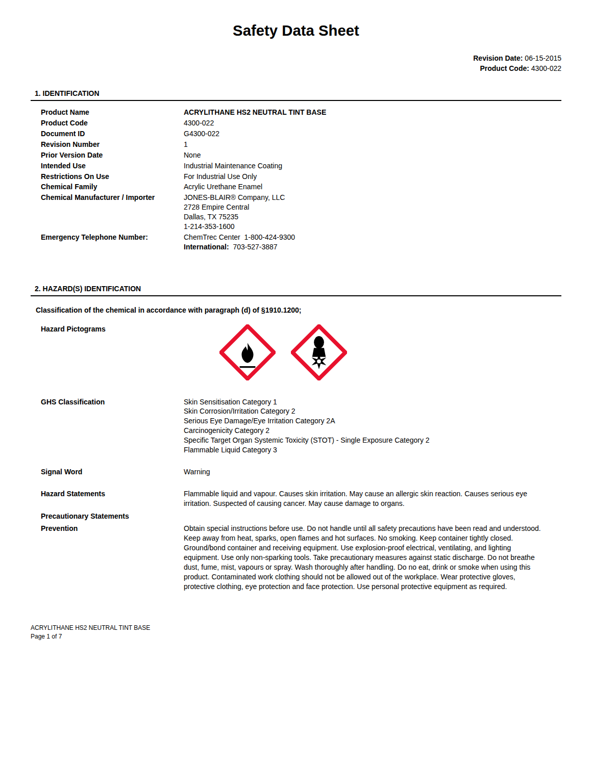Safety Data Sheet
Revision Date: 06-15-2015
Product Code: 4300-022
1. IDENTIFICATION
| Product Name | ACRYLITHANE HS2 NEUTRAL TINT BASE |
| Product Code | 4300-022 |
| Document ID | G4300-022 |
| Revision Number | 1 |
| Prior Version Date | None |
| Intended Use | Industrial Maintenance Coating |
| Restrictions On Use | For Industrial Use Only |
| Chemical Family | Acrylic Urethane Enamel |
| Chemical Manufacturer / Importer | JONES-BLAIR® Company, LLC 2728 Empire Central Dallas, TX 75235 1-214-353-1600 |
| Emergency Telephone Number: | ChemTrec Center 1-800-424-9300 International: 703-527-3887 |
2. HAZARD(S) IDENTIFICATION
Classification of the chemical in accordance with paragraph (d) of §1910.1200;
Hazard Pictograms
| GHS Classification | Skin Sensitisation Category 1 Skin Corrosion/Irritation Category 2 Serious Eye Damage/Eye Irritation Category 2A Carcinogenicity Category 2 Specific Target Organ Systemic Toxicity (STOT) - Single Exposure Category 2 Flammable Liquid Category 3 |
| Signal Word | Warning |
| Hazard Statements | Flammable liquid and vapour. Causes skin irritation. May cause an allergic skin reaction. Causes serious eye irritation. Suspected of causing cancer. May cause damage to organs. |
| Precautionary Statements | |
| Prevention | Obtain special instructions before use. Do not handle until all safety precautions have been read and understood. Keep away from heat, sparks, open flames and hot surfaces. No smoking. Keep container tightly closed. Ground/bond container and receiving equipment. Use explosion-proof electrical, ventilating, and lighting equipment. Use only non-sparking tools. Take precautionary measures against static discharge. Do not breathe dust, fume, mist, vapours or spray. Wash thoroughly after handling. Do no eat, drink or smoke when using this product. Contaminated work clothing should not be allowed out of the workplace. Wear protective gloves, protective clothing, eye protection and face protection. Use personal protective equipment as required. |
ACRYLITHANE HS2 NEUTRAL TINT BASE
Page 1 of 7